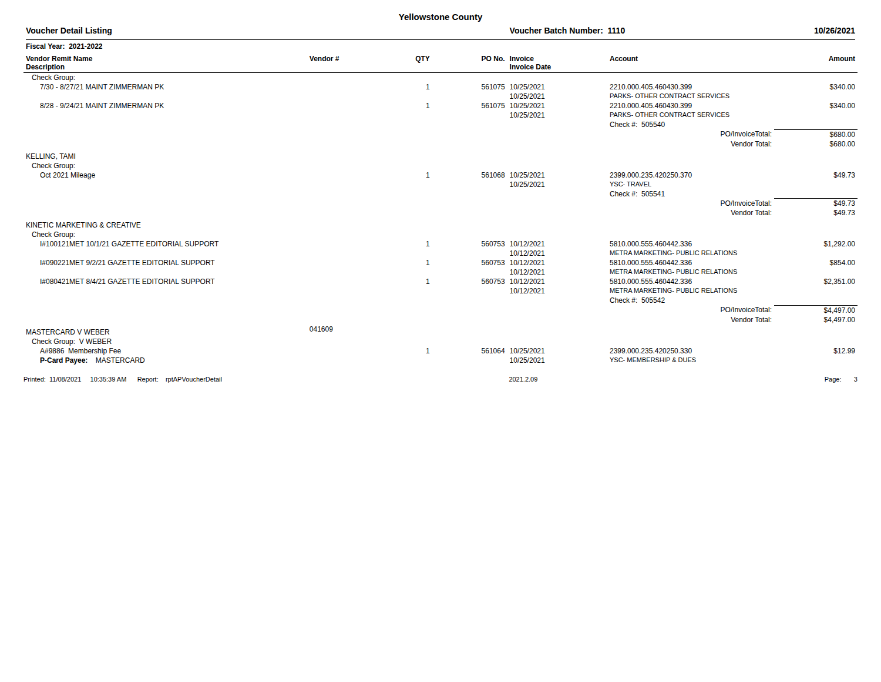Yellowstone County
| Voucher Detail Listing | Voucher Batch Number: 1110 | 10/26/2021 |
| Fiscal Year: 2021-2022 |
| Vendor Remit Name Description | Vendor # | QTY | PO No. | Invoice Invoice Date | Account | Amount |
| Check Group: | | | | | | |
| 7/30 - 8/27/21 MAINT ZIMMERMAN PK | | 1 | 561075 | 10/25/2021 | 2210.000.405.460430.399 | $340.00 |
| | | | | 10/25/2021 | PARKS- OTHER CONTRACT SERVICES | |
| 8/28 - 9/24/21 MAINT ZIMMERMAN PK | | 1 | 561075 | 10/25/2021 | 2210.000.405.460430.399 | $340.00 |
| | | | | 10/25/2021 | PARKS- OTHER CONTRACT SERVICES | |
| | Check #: 505540 | |
| | PO/InvoiceTotal: | $680.00 |
| | Vendor Total: | $680.00 |
| KELLING, TAMI | | | | | | |
| Check Group: | | | | | | |
| Oct 2021 Mileage | | 1 | 561068 | 10/25/2021 | 2399.000.235.420250.370 | $49.73 |
| | | | | 10/25/2021 | YSC- TRAVEL | |
| | Check #: 505541 | |
| | PO/InvoiceTotal: | $49.73 |
| | Vendor Total: | $49.73 |
| KINETIC MARKETING & CREATIVE | | | | | | |
| Check Group: | | | | | | |
| I#100121MET 10/1/21 GAZETTE EDITORIAL SUPPORT | | 1 | 560753 | 10/12/2021 | 5810.000.555.460442.336 | $1,292.00 |
| | | | | 10/12/2021 | METRA MARKETING- PUBLIC RELATIONS | |
| I#090221MET 9/2/21 GAZETTE EDITORIAL SUPPORT | | 1 | 560753 | 10/12/2021 | 5810.000.555.460442.336 | $854.00 |
| | | | | 10/12/2021 | METRA MARKETING- PUBLIC RELATIONS | |
| I#080421MET 8/4/21 GAZETTE EDITORIAL SUPPORT | | 1 | 560753 | 10/12/2021 | 5810.000.555.460442.336 | $2,351.00 |
| | | | | 10/12/2021 | METRA MARKETING- PUBLIC RELATIONS | |
| | Check #: 505542 | |
| | PO/InvoiceTotal: | $4,497.00 |
| | Vendor Total: | $4,497.00 |
| MASTERCARD V WEBER | 041609 | | | | | |
| Check Group: V WEBER | | | | | | |
| A#9886 Membership Fee | | 1 | 561064 | 10/25/2021 | 2399.000.235.420250.330 | $12.99 |
| P-Card Payee: MASTERCARD | | | | 10/25/2021 | YSC- MEMBERSHIP & DUES | |
Printed: 11/08/2021 10:35:39 AM Report: rptAPVoucherDetail
2021.2.09
Page: 3